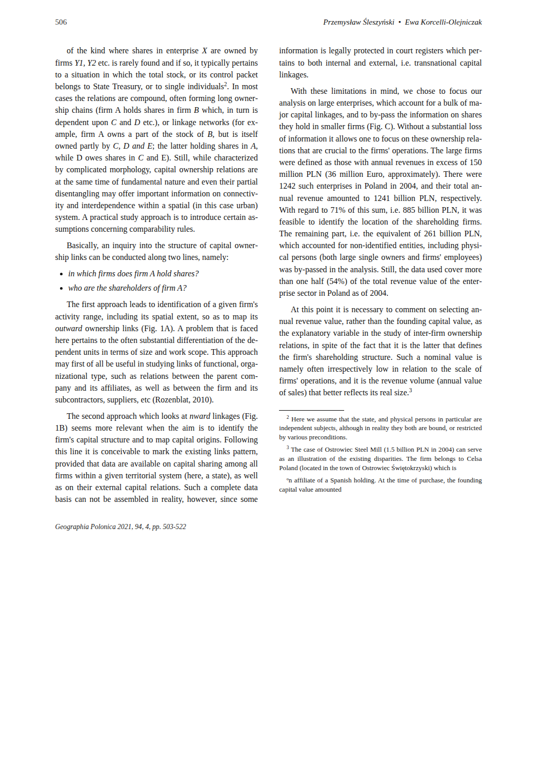506 Przemysław Śleszyński • Ewa Korcelli-Olejniczak
of the kind where shares in enterprise X are owned by firms Y1, Y2 etc. is rarely found and if so, it typically pertains to a situation in which the total stock, or its control packet belongs to State Treasury, or to single individuals2. In most cases the relations are compound, often forming long ownership chains (firm A holds shares in firm B which, in turn is dependent upon C and D etc.), or linkage networks (for example, firm A owns a part of the stock of B, but is itself owned partly by C, D and E; the latter holding shares in A, while D owes shares in C and E). Still, while characterized by complicated morphology, capital ownership relations are at the same time of fundamental nature and even their partial disentangling may offer important information on connectivity and interdependence within a spatial (in this case urban) system. A practical study approach is to introduce certain assumptions concerning comparability rules.
Basically, an inquiry into the structure of capital ownership links can be conducted along two lines, namely:
in which firms does firm A hold shares?
who are the shareholders of firm A?
The first approach leads to identification of a given firm's activity range, including its spatial extent, so as to map its outward ownership links (Fig. 1A). A problem that is faced here pertains to the often substantial differentiation of the dependent units in terms of size and work scope. This approach may first of all be useful in studying links of functional, organizational type, such as relations between the parent company and its affiliates, as well as between the firm and its subcontractors, suppliers, etc (Rozenblat, 2010).
The second approach which looks at nward linkages (Fig. 1B) seems more relevant when the aim is to identify the firm's capital structure and to map capital origins. Following this line it is conceivable to mark the existing links pattern, provided that data are available on capital sharing among all firms within a given territorial system (here, a state), as well as on their external capital relations. Such a complete data basis can not be assembled in reality, however, since some information is legally protected in court registers which pertains to both internal and external, i.e. transnational capital linkages.
With these limitations in mind, we chose to focus our analysis on large enterprises, which account for a bulk of major capital linkages, and to by-pass the information on shares they hold in smaller firms (Fig. C). Without a substantial loss of information it allows one to focus on these ownership relations that are crucial to the firms' operations. The large firms were defined as those with annual revenues in excess of 150 million PLN (36 million Euro, approximately). There were 1242 such enterprises in Poland in 2004, and their total annual revenue amounted to 1241 billion PLN, respectively. With regard to 71% of this sum, i.e. 885 billion PLN, it was feasible to identify the location of the shareholding firms. The remaining part, i.e. the equivalent of 261 billion PLN, which accounted for non-identified entities, including physical persons (both large single owners and firms' employees) was by-passed in the analysis. Still, the data used cover more than one half (54%) of the total revenue value of the enterprise sector in Poland as of 2004.
At this point it is necessary to comment on selecting annual revenue value, rather than the founding capital value, as the explanatory variable in the study of inter-firm ownership relations, in spite of the fact that it is the latter that defines the firm's shareholding structure. Such a nominal value is namely often irrespectively low in relation to the scale of firms' operations, and it is the revenue volume (annual value of sales) that better reflects its real size.3
2 Here we assume that the state, and physical persons in particular are independent subjects, although in reality they both are bound, or restricted by various preconditions.
3 The case of Ostrowiec Steel Mill (1.5 billion PLN in 2004) can serve as an illustration of the existing disparities. The firm belongs to Celsa Poland (located in the town of Ostrowiec Świętokrzyski) which is
ºn affiliate of a Spanish holding. At the time of purchase, the founding capital value amounted
Geographia Polonica 2021, 94, 4, pp. 503-522